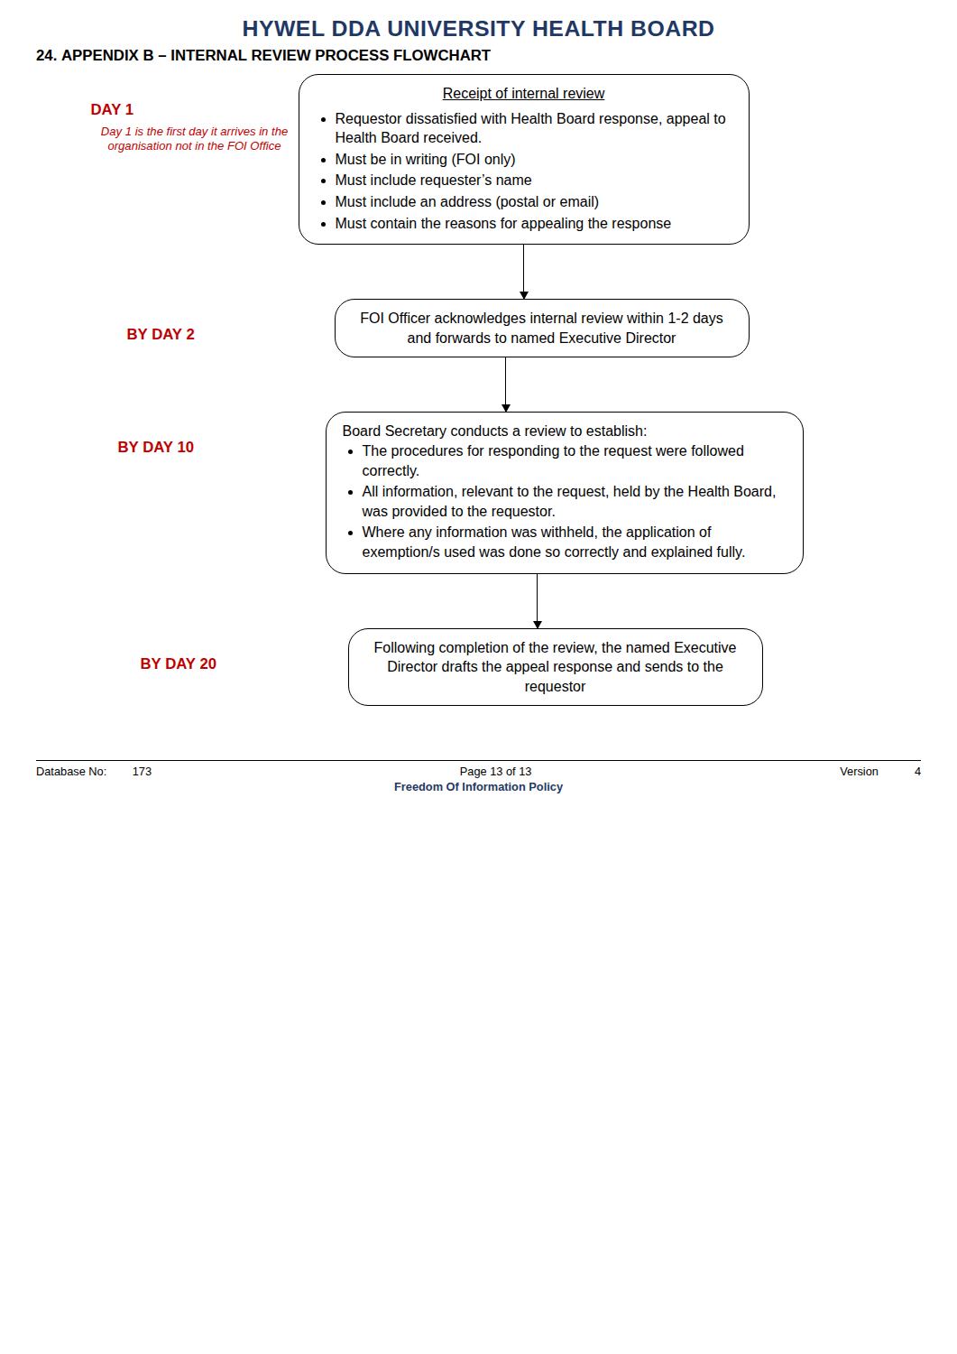HYWEL DDA UNIVERSITY HEALTH BOARD
24. APPENDIX B – INTERNAL REVIEW PROCESS FLOWCHART
DAY 1 Day 1 is the first day it arrives in the organisation not in the FOI Office
Receipt of internal review
Requestor dissatisfied with Health Board response, appeal to Health Board received.
Must be in writing (FOI only)
Must include requester’s name
Must include an address (postal or email)
Must contain the reasons for appealing the response
BY DAY 2
FOI Officer acknowledges internal review within 1-2 days and forwards to named Executive Director
BY DAY 10
Board Secretary conducts a review to establish:
The procedures for responding to the request were followed correctly.
All information, relevant to the request, held by the Health Board, was provided to the requestor.
Where any information was withheld, the application of exemption/s used was done so correctly and explained fully.
BY DAY 20
Following completion of the review, the named Executive Director drafts the appeal response and sends to the requestor
Database No: 173
Page 13 of 13
Version4
Freedom Of Information Policy